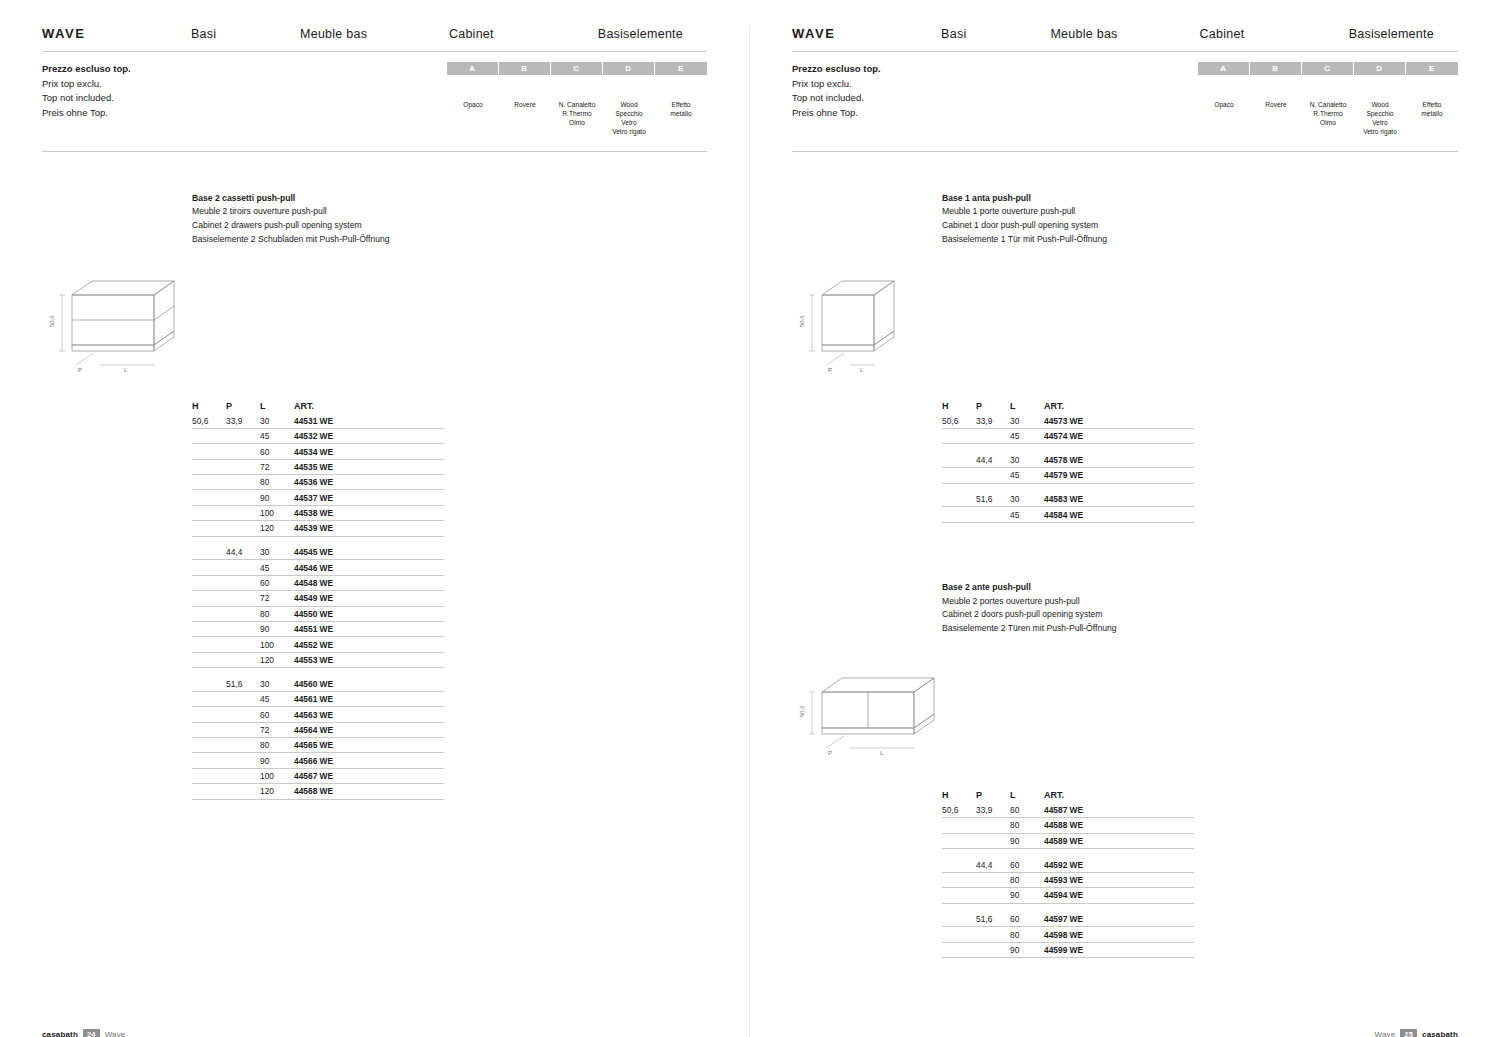WAVE
Basi
Meuble bas
Cabinet
Basiselemente
Prezzo escluso top.
Prix top exclu.
Top not included.
Preis ohne Top.
A
Opaco
B
Rovere
C
N. Canaletto
R.Thermo
Olmo
D
Wood
Specchio
Vetro
Vetro rigato
E
Effetto
metallo
Base 2 cassetti push-pull
Meuble 2 tiroirs ouverture push-pull
Cabinet 2 drawers push-pull opening system
Basiselemente 2 Schubladen mit Push-Pull-Öffnung
50,6 P L
| H | P | L | ART. |
| --- | --- | --- | --- |
| 50,6 | 33,9 | 30 | 44531 WE |
| | | 45 | 44532 WE |
| | | 60 | 44534 WE |
| | | 72 | 44535 WE |
| | | 80 | 44536 WE |
| | | 90 | 44537 WE |
| | | 100 | 44538 WE |
| | | 120 | 44539 WE |
| | 44,4 | 30 | 44545 WE |
| | | 45 | 44546 WE |
| | | 60 | 44548 WE |
| | | 72 | 44549 WE |
| | | 80 | 44550 WE |
| | | 90 | 44551 WE |
| | | 100 | 44552 WE |
| | | 120 | 44553 WE |
| | 51,6 | 30 | 44560 WE |
| | | 45 | 44561 WE |
| | | 60 | 44563 WE |
| | | 72 | 44564 WE |
| | | 80 | 44565 WE |
| | | 90 | 44566 WE |
| | | 100 | 44567 WE |
| | | 120 | 44568 WE |
casabath 24 Wave
WAVE
Basi
Meuble bas
Cabinet
Basiselemente
Prezzo escluso top.
Prix top exclu.
Top not included.
Preis ohne Top.
A
Opaco
B
Rovere
C
N. Canaletto
R.Thermo
Olmo
D
Wood
Specchio
Vetro
Vetro rigato
E
Effetto
metallo
Base 1 anta push-pull
Meuble 1 porte ouverture push-pull
Cabinet 1 door push-pull opening system
Basiselemente 1 Tür mit Push-Pull-Öffnung
50,6 P L
| H | P | L | ART. |
| --- | --- | --- | --- |
| 50,6 | 33,9 | 30 | 44573 WE |
| | | 45 | 44574 WE |
| | 44,4 | 30 | 44578 WE |
| | | 45 | 44579 WE |
| | 51,6 | 30 | 44583 WE |
| | | 45 | 44584 WE |
Base 2 ante push-pull
Meuble 2 portes ouverture push-pull
Cabinet 2 doors push-pull opening system
Basiselemente 2 Türen mit Push-Pull-Öffnung
50,6 P L
| H | P | L | ART. |
| --- | --- | --- | --- |
| 50,6 | 33,9 | 60 | 44587 WE |
| | | 80 | 44588 WE |
| | | 90 | 44589 WE |
| | 44,4 | 60 | 44592 WE |
| | | 80 | 44593 WE |
| | | 90 | 44594 WE |
| | 51,6 | 60 | 44597 WE |
| | | 80 | 44598 WE |
| | | 90 | 44599 WE |
Wave 25 casabath